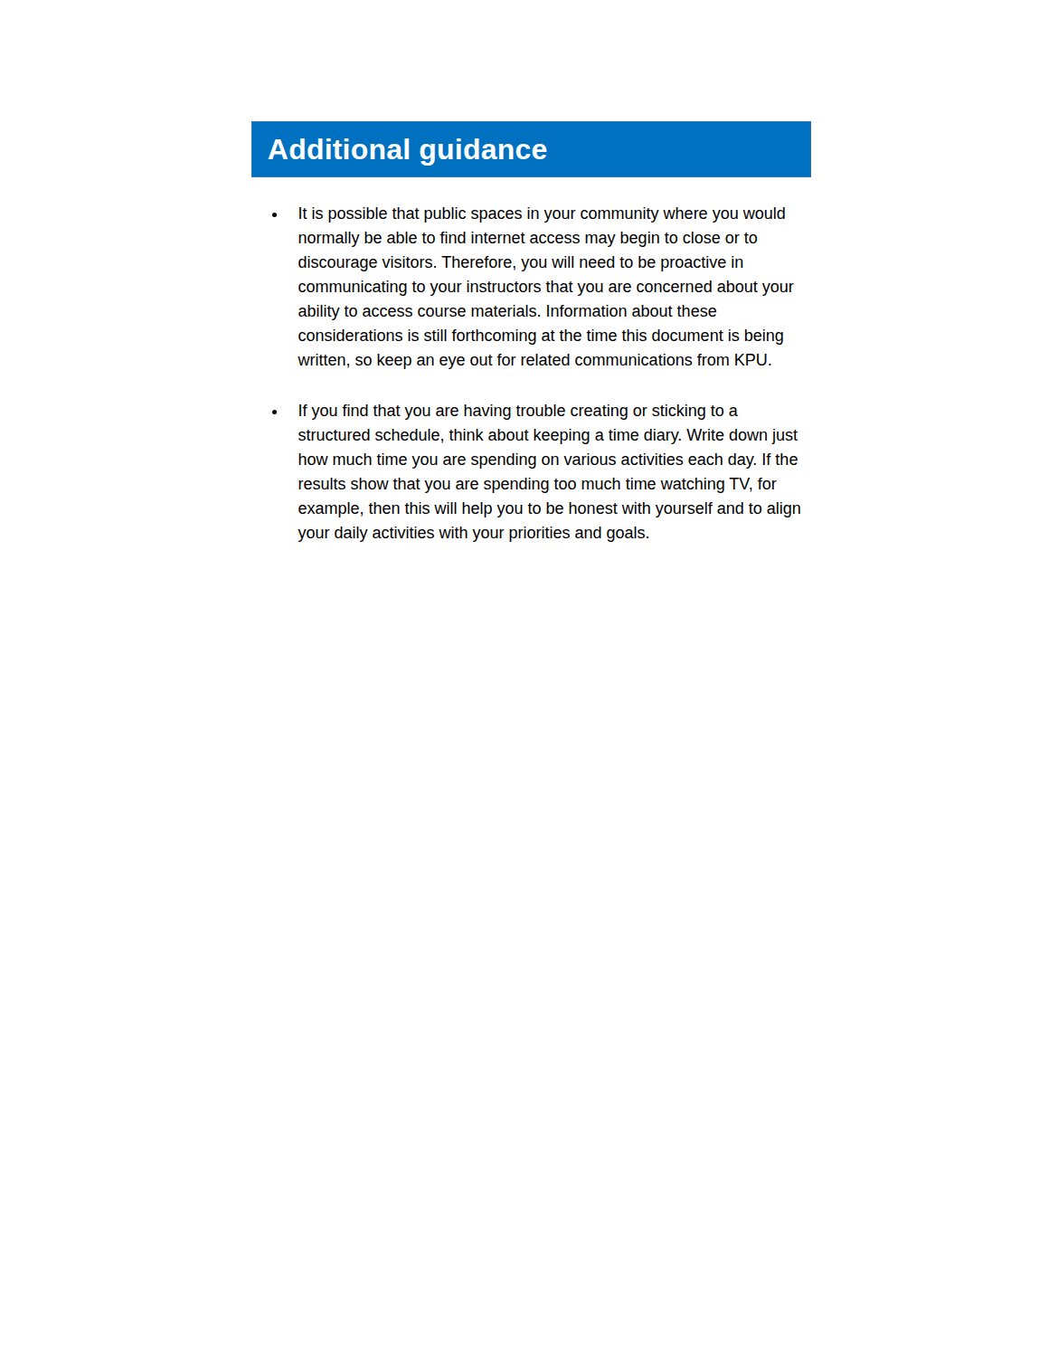Additional guidance
It is possible that public spaces in your community where you would normally be able to find internet access may begin to close or to discourage visitors. Therefore, you will need to be proactive in communicating to your instructors that you are concerned about your ability to access course materials. Information about these considerations is still forthcoming at the time this document is being written, so keep an eye out for related communications from KPU.
If you find that you are having trouble creating or sticking to a structured schedule, think about keeping a time diary. Write down just how much time you are spending on various activities each day. If the results show that you are spending too much time watching TV, for example, then this will help you to be honest with yourself and to align your daily activities with your priorities and goals.